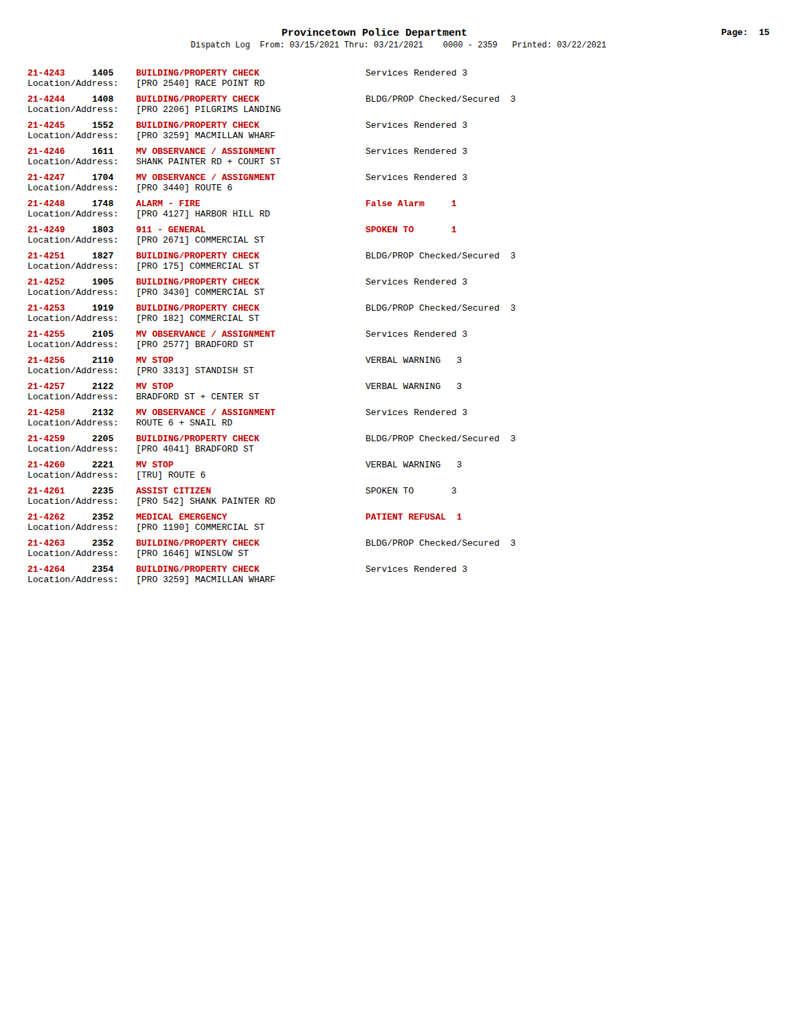Page: 15
Provincetown Police Department
Dispatch Log From: 03/15/2021 Thru: 03/21/2021 0000 - 2359 Printed: 03/22/2021
| 21-4243 | 1405 | BUILDING/PROPERTY CHECK | Services Rendered 3 |
| Location/Address: | [PRO 2540] RACE POINT RD |
| 21-4244 | 1408 | BUILDING/PROPERTY CHECK | BLDG/PROP Checked/Secured 3 |
| Location/Address: | [PRO 2206] PILGRIMS LANDING |
| 21-4245 | 1552 | BUILDING/PROPERTY CHECK | Services Rendered 3 |
| Location/Address: | [PRO 3259] MACMILLAN WHARF |
| 21-4246 | 1611 | MV OBSERVANCE / ASSIGNMENT | Services Rendered 3 |
| Location/Address: | SHANK PAINTER RD + COURT ST |
| 21-4247 | 1704 | MV OBSERVANCE / ASSIGNMENT | Services Rendered 3 |
| Location/Address: | [PRO 3440] ROUTE 6 |
| 21-4248 | 1748 | ALARM - FIRE | False Alarm 1 |
| Location/Address: | [PRO 4127] HARBOR HILL RD |
| 21-4249 | 1803 | 911 - GENERAL | SPOKEN TO 1 |
| Location/Address: | [PRO 2671] COMMERCIAL ST |
| 21-4251 | 1827 | BUILDING/PROPERTY CHECK | BLDG/PROP Checked/Secured 3 |
| Location/Address: | [PRO 175] COMMERCIAL ST |
| 21-4252 | 1905 | BUILDING/PROPERTY CHECK | Services Rendered 3 |
| Location/Address: | [PRO 3430] COMMERCIAL ST |
| 21-4253 | 1919 | BUILDING/PROPERTY CHECK | BLDG/PROP Checked/Secured 3 |
| Location/Address: | [PRO 182] COMMERCIAL ST |
| 21-4255 | 2105 | MV OBSERVANCE / ASSIGNMENT | Services Rendered 3 |
| Location/Address: | [PRO 2577] BRADFORD ST |
| 21-4256 | 2110 | MV STOP | VERBAL WARNING 3 |
| Location/Address: | [PRO 3313] STANDISH ST |
| 21-4257 | 2122 | MV STOP | VERBAL WARNING 3 |
| Location/Address: | BRADFORD ST + CENTER ST |
| 21-4258 | 2132 | MV OBSERVANCE / ASSIGNMENT | Services Rendered 3 |
| Location/Address: | ROUTE 6 + SNAIL RD |
| 21-4259 | 2205 | BUILDING/PROPERTY CHECK | BLDG/PROP Checked/Secured 3 |
| Location/Address: | [PRO 4041] BRADFORD ST |
| 21-4260 | 2221 | MV STOP | VERBAL WARNING 3 |
| Location/Address: | [TRU] ROUTE 6 |
| 21-4261 | 2235 | ASSIST CITIZEN | SPOKEN TO 3 |
| Location/Address: | [PRO 542] SHANK PAINTER RD |
| 21-4262 | 2352 | MEDICAL EMERGENCY | PATIENT REFUSAL 1 |
| Location/Address: | [PRO 1190] COMMERCIAL ST |
| 21-4263 | 2352 | BUILDING/PROPERTY CHECK | BLDG/PROP Checked/Secured 3 |
| Location/Address: | [PRO 1646] WINSLOW ST |
| 21-4264 | 2354 | BUILDING/PROPERTY CHECK | Services Rendered 3 |
| Location/Address: | [PRO 3259] MACMILLAN WHARF |